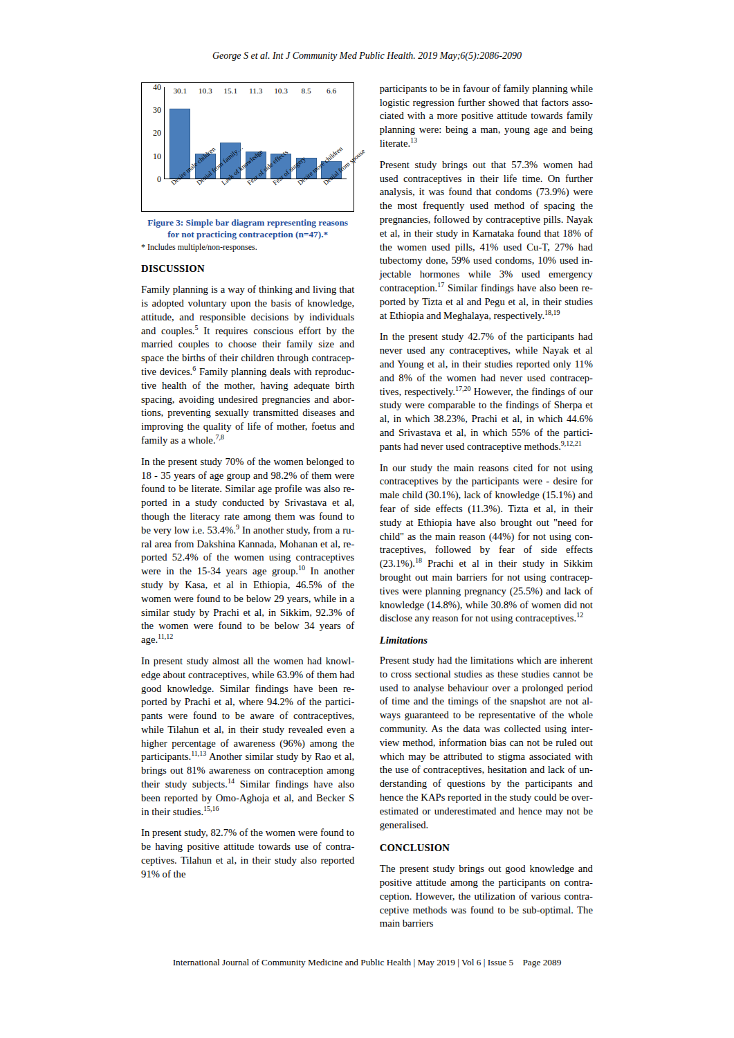George S et al. Int J Community Med Public Health. 2019 May;6(5):2086-2090
40 30 20 10 0
30.1
10.3
15.1
11.3
10.3
8.5
6.6
Desire male children
Denial from family…
Lack of knowledge
Fear of side effects
Fear of surgery
Desire more children
Denial from spouse
Figure 3: Simple bar diagram representing reasons
for not practicing contraception (n=47).*
* Includes multiple/non-responses.
Discussion
Family planning is a way of thinking and living that is adopted voluntary upon the basis of knowledge, attitude, and responsible decisions by individuals and couples.5 It requires conscious effort by the married couples to choose their family size and space the births of their children through contraceptive devices.6 Family planning deals with reproductive health of the mother, having adequate birth spacing, avoiding undesired pregnancies and abortions, preventing sexually transmitted diseases and improving the quality of life of mother, foetus and family as a whole.7,8
In the present study 70% of the women belonged to 18 - 35 years of age group and 98.2% of them were found to be literate. Similar age profile was also reported in a study conducted by Srivastava et al, though the literacy rate among them was found to be very low i.e. 53.4%.9 In another study, from a rural area from Dakshina Kannada, Mohanan et al, reported 52.4% of the women using contraceptives were in the 15-34 years age group.10 In another study by Kasa, et al in Ethiopia, 46.5% of the women were found to be below 29 years, while in a similar study by Prachi et al, in Sikkim, 92.3% of the women were found to be below 34 years of age.11,12
In present study almost all the women had knowledge about contraceptives, while 63.9% of them had good knowledge. Similar findings have been reported by Prachi et al, where 94.2% of the participants were found to be aware of contraceptives, while Tilahun et al, in their study revealed even a higher percentage of awareness (96%) among the participants.11,13 Another similar study by Rao et al, brings out 81% awareness on contraception among their study subjects.14 Similar findings have also been reported by Omo-Aghoja et al, and Becker S in their studies.15,16
In present study, 82.7% of the women were found to be having positive attitude towards use of contraceptives. Tilahun et al, in their study also reported 91% of the
participants to be in favour of family planning while logistic regression further showed that factors associated with a more positive attitude towards family planning were: being a man, young age and being literate.13
Present study brings out that 57.3% women had used contraceptives in their life time. On further analysis, it was found that condoms (73.9%) were the most frequently used method of spacing the pregnancies, followed by contraceptive pills. Nayak et al, in their study in Karnataka found that 18% of the women used pills, 41% used Cu-T, 27% had tubectomy done, 59% used condoms, 10% used injectable hormones while 3% used emergency contraception.17 Similar findings have also been reported by Tizta et al and Pegu et al, in their studies at Ethiopia and Meghalaya, respectively.18,19
In the present study 42.7% of the participants had never used any contraceptives, while Nayak et al and Young et al, in their studies reported only 11% and 8% of the women had never used contraceptives, respectively.17,20 However, the findings of our study were comparable to the findings of Sherpa et al, in which 38.23%, Prachi et al, in which 44.6% and Srivastava et al, in which 55% of the participants had never used contraceptive methods.9,12,21
In our study the main reasons cited for not using contraceptives by the participants were - desire for male child (30.1%), lack of knowledge (15.1%) and fear of side effects (11.3%). Tizta et al, in their study at Ethiopia have also brought out "need for child" as the main reason (44%) for not using contraceptives, followed by fear of side effects (23.1%).18 Prachi et al in their study in Sikkim brought out main barriers for not using contraceptives were planning pregnancy (25.5%) and lack of knowledge (14.8%), while 30.8% of women did not disclose any reason for not using contraceptives.12
Limitations
Present study had the limitations which are inherent to cross sectional studies as these studies cannot be used to analyse behaviour over a prolonged period of time and the timings of the snapshot are not always guaranteed to be representative of the whole community. As the data was collected using interview method, information bias can not be ruled out which may be attributed to stigma associated with the use of contraceptives, hesitation and lack of understanding of questions by the participants and hence the KAPs reported in the study could be overestimated or underestimated and hence may not be generalised.
Conclusion
The present study brings out good knowledge and positive attitude among the participants on contraception. However, the utilization of various contraceptive methods was found to be sub-optimal. The main barriers
International Journal of Community Medicine and Public Health | May 2019 | Vol 6 | Issue 5 Page 2089